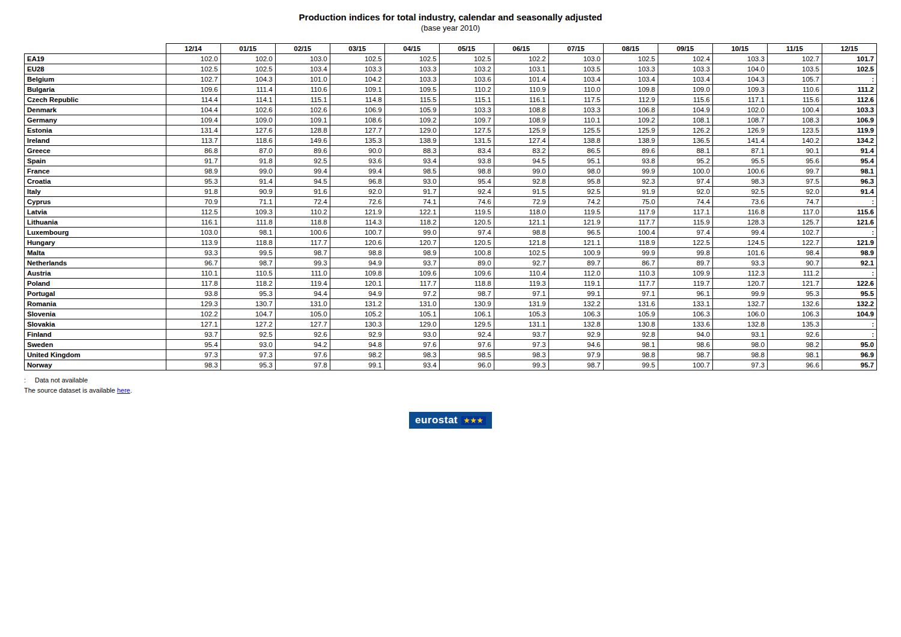Production indices for total industry, calendar and seasonally adjusted
(base year 2010)
| | 12/14 | 01/15 | 02/15 | 03/15 | 04/15 | 05/15 | 06/15 | 07/15 | 08/15 | 09/15 | 10/15 | 11/15 | 12/15 |
| --- | --- | --- | --- | --- | --- | --- | --- | --- | --- | --- | --- | --- | --- |
| EA19 | 102.0 | 102.0 | 103.0 | 102.5 | 102.5 | 102.5 | 102.2 | 103.0 | 102.5 | 102.4 | 103.3 | 102.7 | 101.7 |
| EU28 | 102.5 | 102.5 | 103.4 | 103.3 | 103.3 | 103.2 | 103.1 | 103.5 | 103.3 | 103.3 | 104.0 | 103.5 | 102.5 |
| Belgium | 102.7 | 104.3 | 101.0 | 104.2 | 103.3 | 103.6 | 101.4 | 103.4 | 103.4 | 103.4 | 104.3 | 105.7 | : |
| Bulgaria | 109.6 | 111.4 | 110.6 | 109.1 | 109.5 | 110.2 | 110.9 | 110.0 | 109.8 | 109.0 | 109.3 | 110.6 | 111.2 |
| Czech Republic | 114.4 | 114.1 | 115.1 | 114.8 | 115.5 | 115.1 | 116.1 | 117.5 | 112.9 | 115.6 | 117.1 | 115.6 | 112.6 |
| Denmark | 104.4 | 102.6 | 102.6 | 106.9 | 105.9 | 103.3 | 108.8 | 103.3 | 106.8 | 104.9 | 102.0 | 100.4 | 103.3 |
| Germany | 109.4 | 109.0 | 109.1 | 108.6 | 109.2 | 109.7 | 108.9 | 110.1 | 109.2 | 108.1 | 108.7 | 108.3 | 106.9 |
| Estonia | 131.4 | 127.6 | 128.8 | 127.7 | 129.0 | 127.5 | 125.9 | 125.5 | 125.9 | 126.2 | 126.9 | 123.5 | 119.9 |
| Ireland | 113.7 | 118.6 | 149.6 | 135.3 | 138.9 | 131.5 | 127.4 | 138.8 | 138.9 | 136.5 | 141.4 | 140.2 | 134.2 |
| Greece | 86.8 | 87.0 | 89.6 | 90.0 | 88.3 | 83.4 | 83.2 | 86.5 | 89.6 | 88.1 | 87.1 | 90.1 | 91.4 |
| Spain | 91.7 | 91.8 | 92.5 | 93.6 | 93.4 | 93.8 | 94.5 | 95.1 | 93.8 | 95.2 | 95.5 | 95.6 | 95.4 |
| France | 98.9 | 99.0 | 99.4 | 99.4 | 98.5 | 98.8 | 99.0 | 98.0 | 99.9 | 100.0 | 100.6 | 99.7 | 98.1 |
| Croatia | 95.3 | 91.4 | 94.5 | 96.8 | 93.0 | 95.4 | 92.8 | 95.8 | 92.3 | 97.4 | 98.3 | 97.5 | 96.3 |
| Italy | 91.8 | 90.9 | 91.6 | 92.0 | 91.7 | 92.4 | 91.5 | 92.5 | 91.9 | 92.0 | 92.5 | 92.0 | 91.4 |
| Cyprus | 70.9 | 71.1 | 72.4 | 72.6 | 74.1 | 74.6 | 72.9 | 74.2 | 75.0 | 74.4 | 73.6 | 74.7 | : |
| Latvia | 112.5 | 109.3 | 110.2 | 121.9 | 122.1 | 119.5 | 118.0 | 119.5 | 117.9 | 117.1 | 116.8 | 117.0 | 115.6 |
| Lithuania | 116.1 | 111.8 | 118.8 | 114.3 | 118.2 | 120.5 | 121.1 | 121.9 | 117.7 | 115.9 | 128.3 | 125.7 | 121.6 |
| Luxembourg | 103.0 | 98.1 | 100.6 | 100.7 | 99.0 | 97.4 | 98.8 | 96.5 | 100.4 | 97.4 | 99.4 | 102.7 | : |
| Hungary | 113.9 | 118.8 | 117.7 | 120.6 | 120.7 | 120.5 | 121.8 | 121.1 | 118.9 | 122.5 | 124.5 | 122.7 | 121.9 |
| Malta | 93.3 | 99.5 | 98.7 | 98.8 | 98.9 | 100.8 | 102.5 | 100.9 | 99.9 | 99.8 | 101.6 | 98.4 | 98.9 |
| Netherlands | 96.7 | 98.7 | 99.3 | 94.9 | 93.7 | 89.0 | 92.7 | 89.7 | 86.7 | 89.7 | 93.3 | 90.7 | 92.1 |
| Austria | 110.1 | 110.5 | 111.0 | 109.8 | 109.6 | 109.6 | 110.4 | 112.0 | 110.3 | 109.9 | 112.3 | 111.2 | : |
| Poland | 117.8 | 118.2 | 119.4 | 120.1 | 117.7 | 118.8 | 119.3 | 119.1 | 117.7 | 119.7 | 120.7 | 121.7 | 122.6 |
| Portugal | 93.8 | 95.3 | 94.4 | 94.9 | 97.2 | 98.7 | 97.1 | 99.1 | 97.1 | 96.1 | 99.9 | 95.3 | 95.5 |
| Romania | 129.3 | 130.7 | 131.0 | 131.2 | 131.0 | 130.9 | 131.9 | 132.2 | 131.6 | 133.1 | 132.7 | 132.6 | 132.2 |
| Slovenia | 102.2 | 104.7 | 105.0 | 105.2 | 105.1 | 106.1 | 105.3 | 106.3 | 105.9 | 106.3 | 106.0 | 106.3 | 104.9 |
| Slovakia | 127.1 | 127.2 | 127.7 | 130.3 | 129.0 | 129.5 | 131.1 | 132.8 | 130.8 | 133.6 | 132.8 | 135.3 | : |
| Finland | 93.7 | 92.5 | 92.6 | 92.9 | 93.0 | 92.4 | 93.7 | 92.9 | 92.8 | 94.0 | 93.1 | 92.6 | : |
| Sweden | 95.4 | 93.0 | 94.2 | 94.8 | 97.6 | 97.6 | 97.3 | 94.6 | 98.1 | 98.6 | 98.0 | 98.2 | 95.0 |
| United Kingdom | 97.3 | 97.3 | 97.6 | 98.2 | 98.3 | 98.5 | 98.3 | 97.9 | 98.8 | 98.7 | 98.8 | 98.1 | 96.9 |
| Norway | 98.3 | 95.3 | 97.8 | 99.1 | 93.4 | 96.0 | 99.3 | 98.7 | 99.5 | 100.7 | 97.3 | 96.6 | 95.7 |
: Data not available
The source dataset is available here.
eurostat★★★